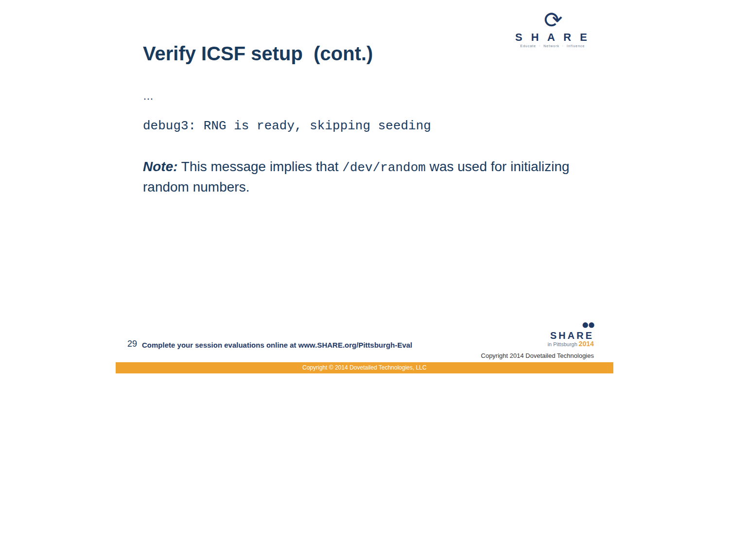⟳
S H A R E
Educate · Network · Influence
Verify ICSF setup (cont.)
…
debug3: RNG is ready, skipping seeding
Note: This message implies that /dev/random was used for initializing random numbers.
29 Complete your session evaluations online at www.SHARE.org/Pittsburgh-Eval
●●
SHARE
in Pittsburgh 2014
Copyright 2014 Dovetailed Technologies
Copyright © 2014 Dovetailed Technologies, LLC